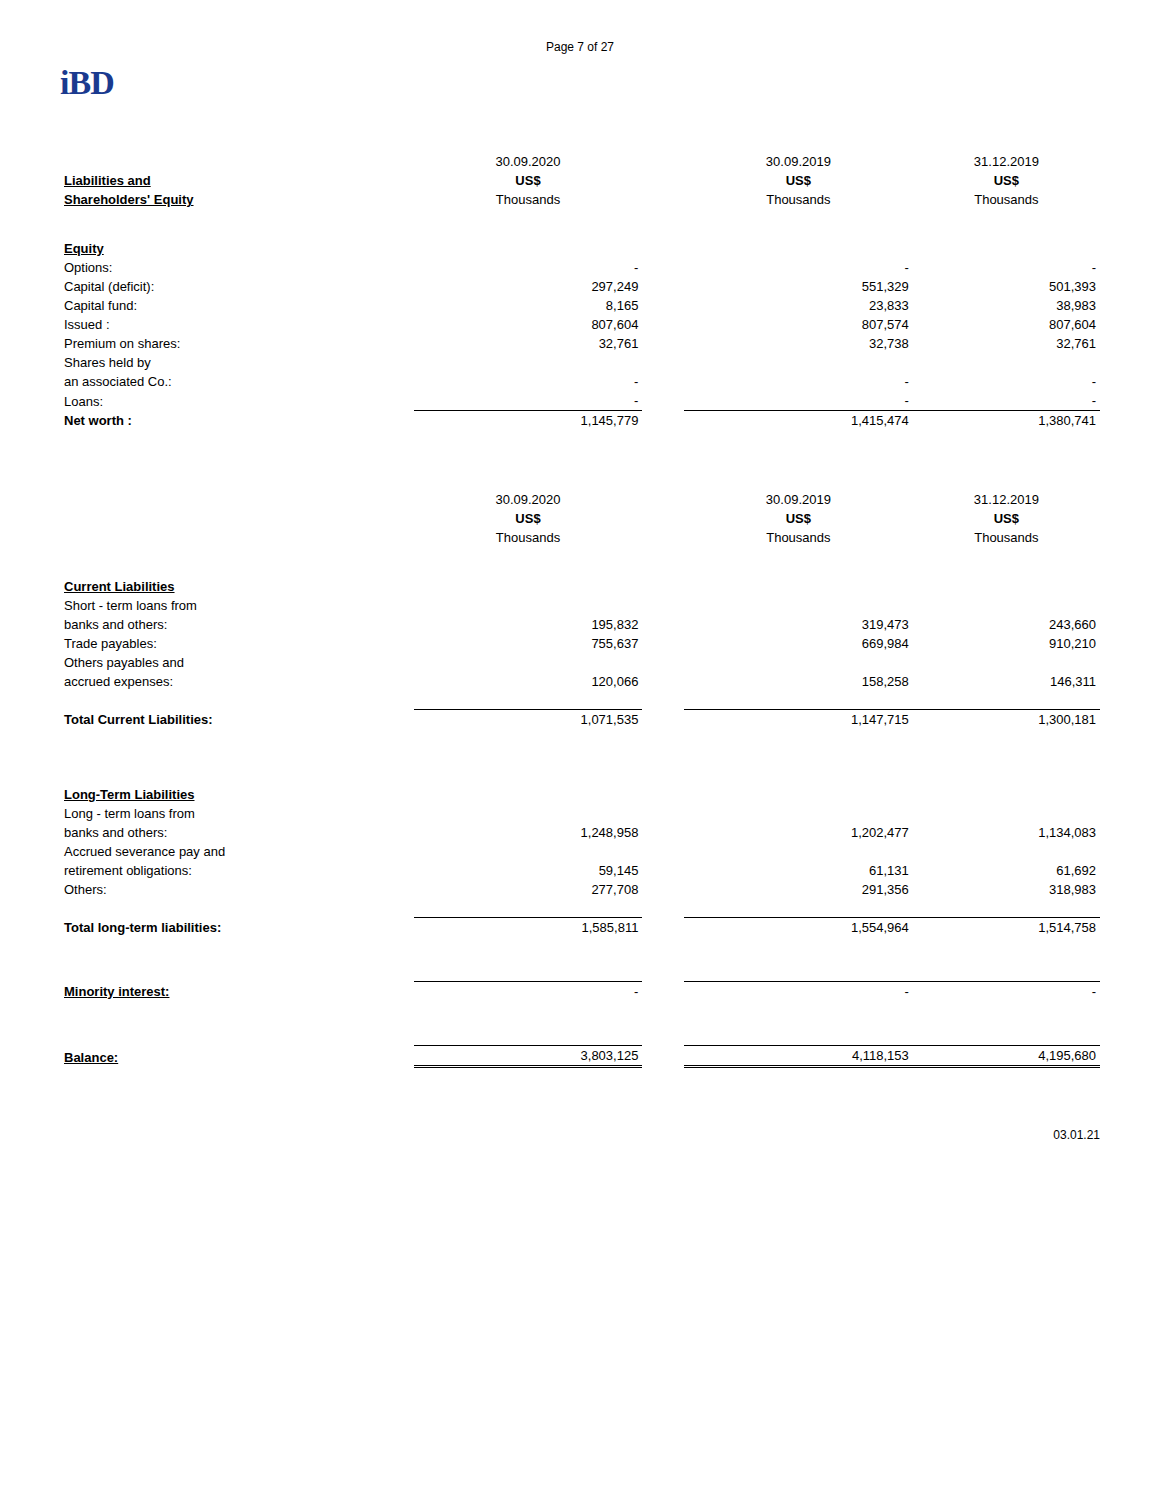Page 7 of 27
iBD
| | 30.09.2020 | | 30.09.2019 | 31.12.2019 |
| Liabilities and | US$ | | US$ | US$ |
| Shareholders' Equity | Thousands | | Thousands | Thousands |
| Equity | | | | |
| Options: | - | | - | - |
| Capital (deficit): | 297,249 | | 551,329 | 501,393 |
| Capital fund: | 8,165 | | 23,833 | 38,983 |
| Issued : | 807,604 | | 807,574 | 807,604 |
| Premium on shares: | 32,761 | | 32,738 | 32,761 |
| Shares held by | | | | |
| an associated Co.: | - | | - | - |
| Loans: | - | | - | - |
| Net worth : | 1,145,779 | | 1,415,474 | 1,380,741 |
| | 30.09.2020 | | 30.09.2019 | 31.12.2019 |
| | US$ | | US$ | US$ |
| | Thousands | | Thousands | Thousands |
| Current Liabilities | | | | |
| Short - term loans from | | | | |
| banks and others: | 195,832 | | 319,473 | 243,660 |
| Trade payables: | 755,637 | | 669,984 | 910,210 |
| Others payables and | | | | |
| accrued expenses: | 120,066 | | 158,258 | 146,311 |
| Total Current Liabilities: | 1,071,535 | | 1,147,715 | 1,300,181 |
| Long-Term Liabilities | | | | |
| Long - term loans from | | | | |
| banks and others: | 1,248,958 | | 1,202,477 | 1,134,083 |
| Accrued severance pay and | | | | |
| retirement obligations: | 59,145 | | 61,131 | 61,692 |
| Others: | 277,708 | | 291,356 | 318,983 |
| Total long-term liabilities: | 1,585,811 | | 1,554,964 | 1,514,758 |
| Minority interest: | - | | - | - |
| Balance: | 3,803,125 | | 4,118,153 | 4,195,680 |
03.01.21